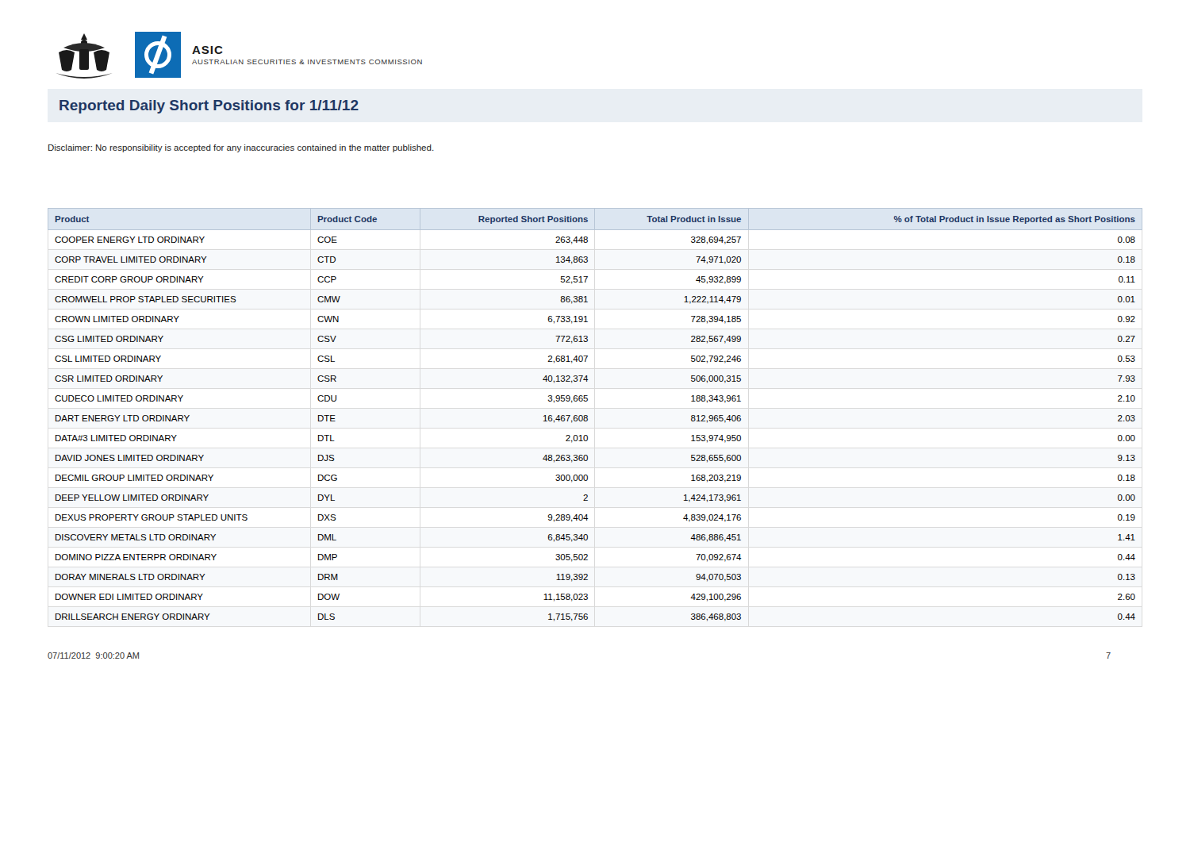ASIC
Australian Securities & Investments Commission
Reported Daily Short Positions for 1/11/12
Disclaimer: No responsibility is accepted for any inaccuracies contained in the matter published.
| Product | Product Code | Reported Short Positions | Total Product in Issue | % of Total Product in Issue Reported as Short Positions |
| --- | --- | --- | --- | --- |
| COOPER ENERGY LTD ORDINARY | COE | 263,448 | 328,694,257 | 0.08 |
| CORP TRAVEL LIMITED ORDINARY | CTD | 134,863 | 74,971,020 | 0.18 |
| CREDIT CORP GROUP ORDINARY | CCP | 52,517 | 45,932,899 | 0.11 |
| CROMWELL PROP STAPLED SECURITIES | CMW | 86,381 | 1,222,114,479 | 0.01 |
| CROWN LIMITED ORDINARY | CWN | 6,733,191 | 728,394,185 | 0.92 |
| CSG LIMITED ORDINARY | CSV | 772,613 | 282,567,499 | 0.27 |
| CSL LIMITED ORDINARY | CSL | 2,681,407 | 502,792,246 | 0.53 |
| CSR LIMITED ORDINARY | CSR | 40,132,374 | 506,000,315 | 7.93 |
| CUDECO LIMITED ORDINARY | CDU | 3,959,665 | 188,343,961 | 2.10 |
| DART ENERGY LTD ORDINARY | DTE | 16,467,608 | 812,965,406 | 2.03 |
| DATA#3 LIMITED ORDINARY | DTL | 2,010 | 153,974,950 | 0.00 |
| DAVID JONES LIMITED ORDINARY | DJS | 48,263,360 | 528,655,600 | 9.13 |
| DECMIL GROUP LIMITED ORDINARY | DCG | 300,000 | 168,203,219 | 0.18 |
| DEEP YELLOW LIMITED ORDINARY | DYL | 2 | 1,424,173,961 | 0.00 |
| DEXUS PROPERTY GROUP STAPLED UNITS | DXS | 9,289,404 | 4,839,024,176 | 0.19 |
| DISCOVERY METALS LTD ORDINARY | DML | 6,845,340 | 486,886,451 | 1.41 |
| DOMINO PIZZA ENTERPR ORDINARY | DMP | 305,502 | 70,092,674 | 0.44 |
| DORAY MINERALS LTD ORDINARY | DRM | 119,392 | 94,070,503 | 0.13 |
| DOWNER EDI LIMITED ORDINARY | DOW | 11,158,023 | 429,100,296 | 2.60 |
| DRILLSEARCH ENERGY ORDINARY | DLS | 1,715,756 | 386,468,803 | 0.44 |
07/11/2012 9:00:20 AM
7